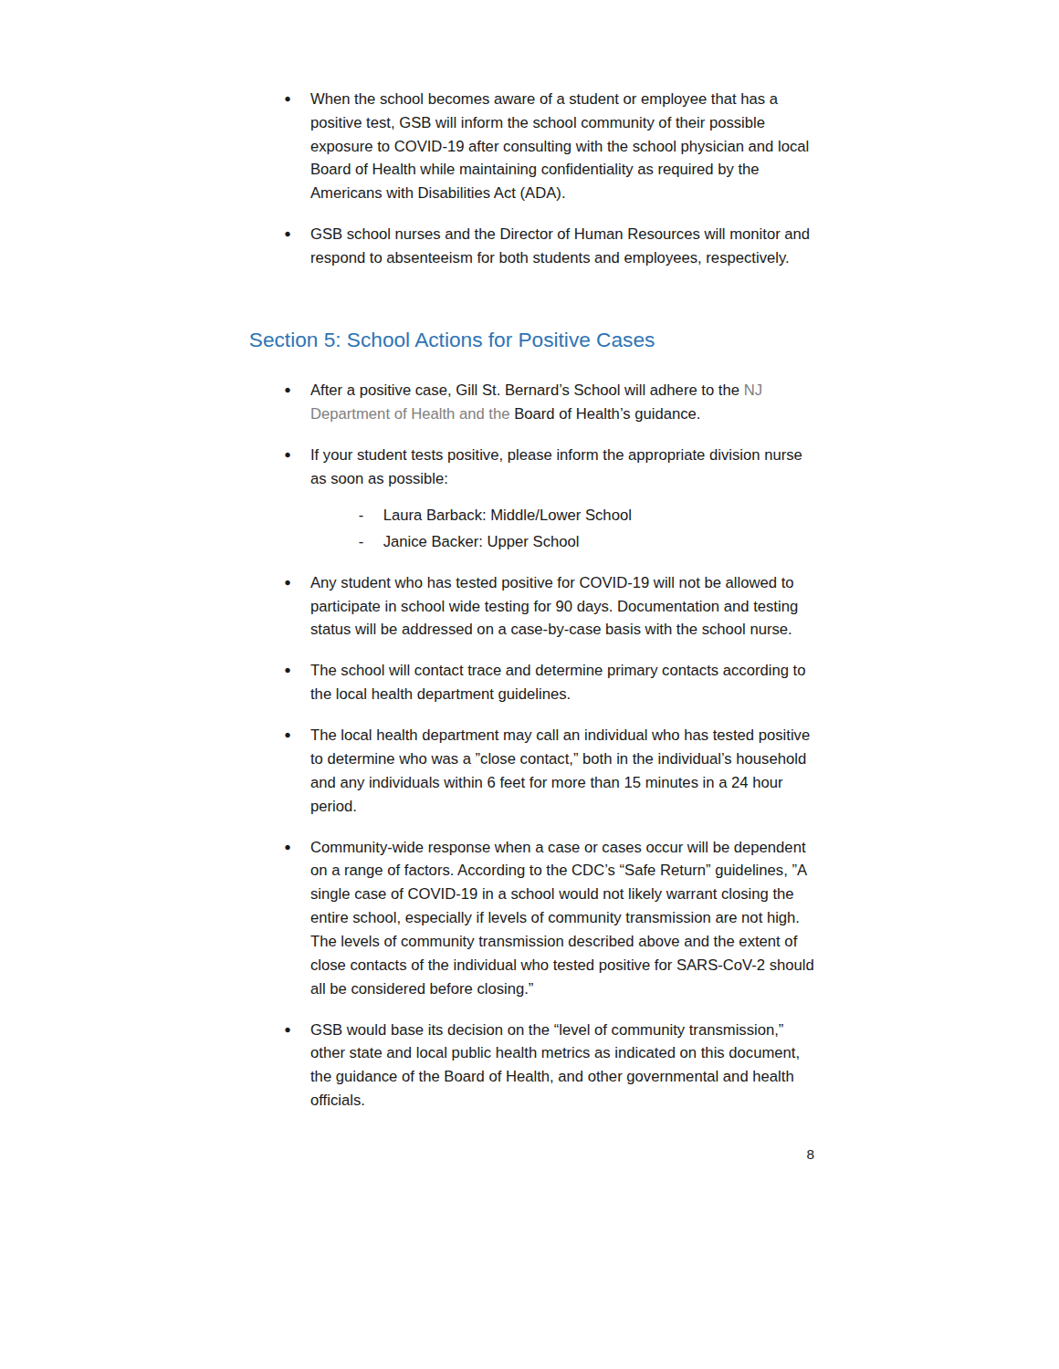When the school becomes aware of a student or employee that has a positive test, GSB will inform the school community of their possible exposure to COVID-19 after consulting with the school physician and local Board of Health while maintaining confidentiality as required by the Americans with Disabilities Act (ADA).
GSB school nurses and the Director of Human Resources will monitor and respond to absenteeism for both students and employees, respectively.
Section 5: School Actions for Positive Cases
After a positive case, Gill St. Bernard’s School will adhere to the NJ Department of Health and the Board of Health’s guidance.
If your student tests positive, please inform the appropriate division nurse as soon as possible:
Laura Barback: Middle/Lower School
Janice Backer: Upper School
Any student who has tested positive for COVID-19 will not be allowed to participate in school wide testing for 90 days. Documentation and testing status will be addressed on a case-by-case basis with the school nurse.
The school will contact trace and determine primary contacts according to the local health department guidelines.
The local health department may call an individual who has tested positive to determine who was a ”close contact,” both in the individual’s household and any individuals within 6 feet for more than 15 minutes in a 24 hour period.
Community-wide response when a case or cases occur will be dependent on a range of factors. According to the CDC’s “Safe Return” guidelines, ”A single case of COVID-19 in a school would not likely warrant closing the entire school, especially if levels of community transmission are not high. The levels of community transmission described above and the extent of close contacts of the individual who tested positive for SARS-CoV-2 should all be considered before closing.”
GSB would base its decision on the “level of community transmission,” other state and local public health metrics as indicated on this document, the guidance of the Board of Health, and other governmental and health officials.
8